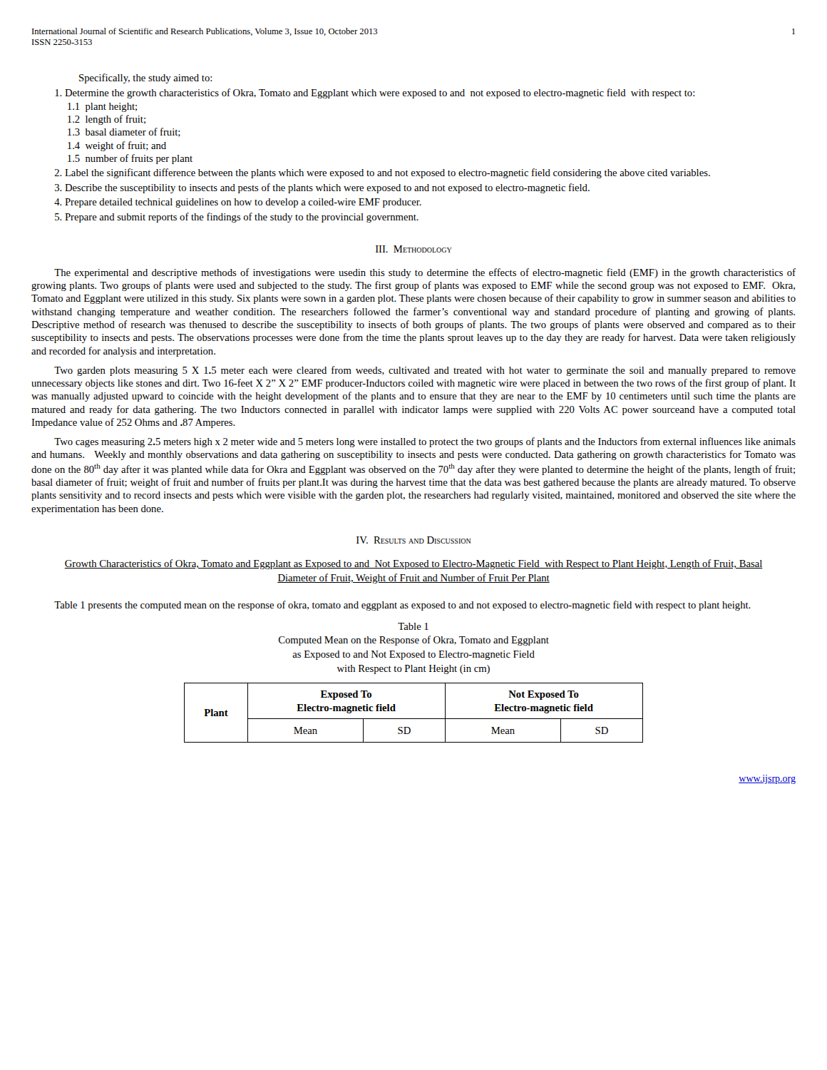International Journal of Scientific and Research Publications, Volume 3, Issue 10, October 2013 ISSN 2250-3153 1
Specifically, the study aimed to:
Determine the growth characteristics of Okra, Tomato and Eggplant which were exposed to and not exposed to electro-magnetic field with respect to: 1.1 plant height; 1.2 length of fruit; 1.3 basal diameter of fruit; 1.4 weight of fruit; and 1.5 number of fruits per plant
Label the significant difference between the plants which were exposed to and not exposed to electro-magnetic field considering the above cited variables.
Describe the susceptibility to insects and pests of the plants which were exposed to and not exposed to electro-magnetic field.
Prepare detailed technical guidelines on how to develop a coiled-wire EMF producer.
Prepare and submit reports of the findings of the study to the provincial government.
III. Methodology
The experimental and descriptive methods of investigations were usedin this study to determine the effects of electro-magnetic field (EMF) in the growth characteristics of growing plants. Two groups of plants were used and subjected to the study. The first group of plants was exposed to EMF while the second group was not exposed to EMF. Okra, Tomato and Eggplant were utilized in this study. Six plants were sown in a garden plot. These plants were chosen because of their capability to grow in summer season and abilities to withstand changing temperature and weather condition. The researchers followed the farmer’s conventional way and standard procedure of planting and growing of plants. Descriptive method of research was thenused to describe the susceptibility to insects of both groups of plants. The two groups of plants were observed and compared as to their susceptibility to insects and pests. The observations processes were done from the time the plants sprout leaves up to the day they are ready for harvest. Data were taken religiously and recorded for analysis and interpretation.
Two garden plots measuring 5 X 1. 5 meter each were cleared from weeds, cultivated and treated with hot water to germinate the soil and manually prepared to remove unnecessary objects like stones and dirt. Two 16-feet X 2” X 2” EMF producer-Inductors coiled with magnetic wire were placed in between the two rows of the first group of plant. It was manually adjusted upward to coincide with the height development of the plants and to ensure that they are near to the EMF by 10 centimeters until such time the plants are matured and ready for data gathering. The two Inductors connected in parallel with indicator lamps were supplied with 220 Volts AC power sourceand have a computed total Impedance value of 252 Ohms and . 87 Amperes.
Two cages measuring 2. 5 meters high x 2 meter wide and 5 meters long were installed to protect the two groups of plants and the Inductors from external influences like animals and humans. Weekly and monthly observations and data gathering on susceptibility to insects and pests were conducted. Data gathering on growth characteristics for Tomato was done on the 80th day after it was planted while data for Okra and Eggplant was observed on the 70th day after they were planted to determine the height of the plants, length of fruit; basal diameter of fruit; weight of fruit and number of fruits per plant.It was during the harvest time that the data was best gathered because the plants are already matured. To observe plants sensitivity and to record insects and pests which were visible with the garden plot, the researchers had regularly visited, maintained, monitored and observed the site where the experimentation has been done.
IV. Results and Discussion
Growth Characteristics of Okra, Tomato and Eggplant as Exposed to and Not Exposed to Electro-Magnetic Field with Respect to Plant Height, Length of Fruit, Basal
Diameter of Fruit, Weight of Fruit and Number of Fruit Per Plant
Table 1 presents the computed mean on the response of okra, tomato and eggplant as exposed to and not exposed to electro-magnetic field with respect to plant height.
Table 1
Computed Mean on the Response of Okra, Tomato and Eggplant
as Exposed to and Not Exposed to Electro-magnetic Field
with Respect to Plant Height (in cm)
| Plant | Exposed To Electro-magnetic field | Not Exposed To Electro-magnetic field |
| --- | --- | --- |
| Mean | SD | Mean | SD |
www.ijsrp.org